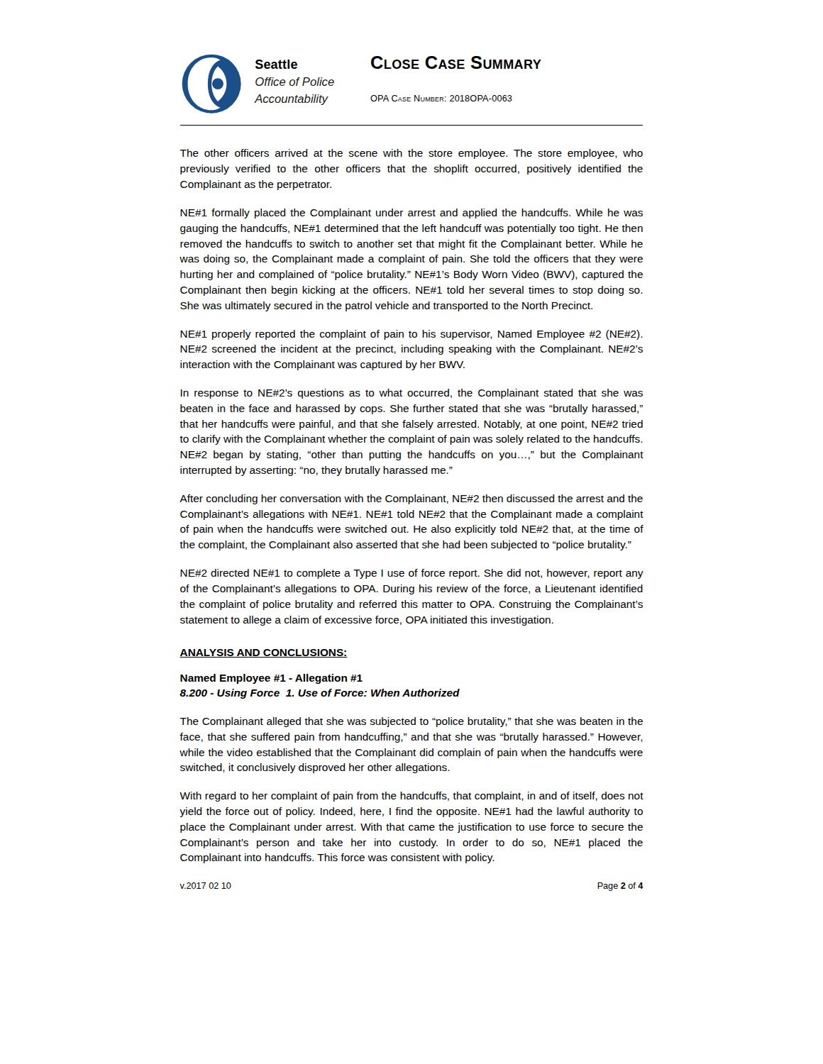Seattle
Office of Police
Accountability
Close Case Summary
OPA Case Number: 2018OPA-0063
The other officers arrived at the scene with the store employee. The store employee, who previously verified to the other officers that the shoplift occurred, positively identified the Complainant as the perpetrator.
NE#1 formally placed the Complainant under arrest and applied the handcuffs. While he was gauging the handcuffs, NE#1 determined that the left handcuff was potentially too tight. He then removed the handcuffs to switch to another set that might fit the Complainant better. While he was doing so, the Complainant made a complaint of pain. She told the officers that they were hurting her and complained of “police brutality.” NE#1’s Body Worn Video (BWV), captured the Complainant then begin kicking at the officers. NE#1 told her several times to stop doing so. She was ultimately secured in the patrol vehicle and transported to the North Precinct.
NE#1 properly reported the complaint of pain to his supervisor, Named Employee #2 (NE#2). NE#2 screened the incident at the precinct, including speaking with the Complainant. NE#2’s interaction with the Complainant was captured by her BWV.
In response to NE#2’s questions as to what occurred, the Complainant stated that she was beaten in the face and harassed by cops. She further stated that she was “brutally harassed,” that her handcuffs were painful, and that she falsely arrested. Notably, at one point, NE#2 tried to clarify with the Complainant whether the complaint of pain was solely related to the handcuffs. NE#2 began by stating, “other than putting the handcuffs on you…,” but the Complainant interrupted by asserting: “no, they brutally harassed me.”
After concluding her conversation with the Complainant, NE#2 then discussed the arrest and the Complainant’s allegations with NE#1. NE#1 told NE#2 that the Complainant made a complaint of pain when the handcuffs were switched out. He also explicitly told NE#2 that, at the time of the complaint, the Complainant also asserted that she had been subjected to “police brutality.”
NE#2 directed NE#1 to complete a Type I use of force report. She did not, however, report any of the Complainant’s allegations to OPA. During his review of the force, a Lieutenant identified the complaint of police brutality and referred this matter to OPA. Construing the Complainant’s statement to allege a claim of excessive force, OPA initiated this investigation.
ANALYSIS AND CONCLUSIONS:
Named Employee #1 - Allegation #1 8.200 - Using Force 1. Use of Force: When Authorized
The Complainant alleged that she was subjected to “police brutality,” that she was beaten in the face, that she suffered pain from handcuffing,” and that she was “brutally harassed.” However, while the video established that the Complainant did complain of pain when the handcuffs were switched, it conclusively disproved her other allegations.
With regard to her complaint of pain from the handcuffs, that complaint, in and of itself, does not yield the force out of policy. Indeed, here, I find the opposite. NE#1 had the lawful authority to place the Complainant under arrest. With that came the justification to use force to secure the Complainant’s person and take her into custody. In order to do so, NE#1 placed the Complainant into handcuffs. This force was consistent with policy.
v.2017 02 10
Page 2 of 4